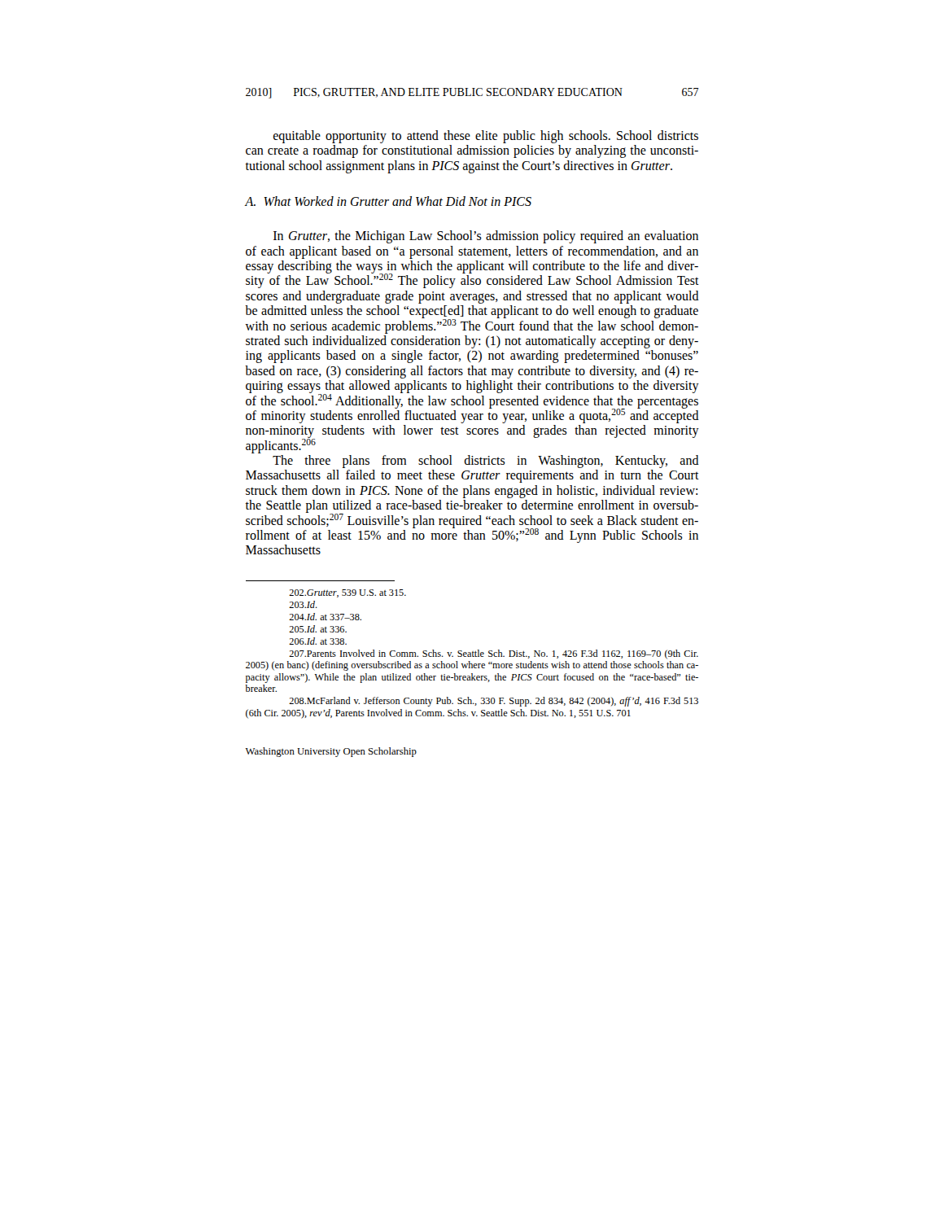2010] PICS, GRUTTER, AND ELITE PUBLIC SECONDARY EDUCATION 657
equitable opportunity to attend these elite public high schools. School districts can create a roadmap for constitutional admission policies by analyzing the unconstitutional school assignment plans in PICS against the Court’s directives in Grutter.
A. What Worked in Grutter and What Did Not in PICS
In Grutter, the Michigan Law School’s admission policy required an evaluation of each applicant based on “a personal statement, letters of recommendation, and an essay describing the ways in which the applicant will contribute to the life and diversity of the Law School.”202 The policy also considered Law School Admission Test scores and undergraduate grade point averages, and stressed that no applicant would be admitted unless the school “expect[ed] that applicant to do well enough to graduate with no serious academic problems.”203 The Court found that the law school demonstrated such individualized consideration by: (1) not automatically accepting or denying applicants based on a single factor, (2) not awarding predetermined “bonuses” based on race, (3) considering all factors that may contribute to diversity, and (4) requiring essays that allowed applicants to highlight their contributions to the diversity of the school.204 Additionally, the law school presented evidence that the percentages of minority students enrolled fluctuated year to year, unlike a quota,205 and accepted non-minority students with lower test scores and grades than rejected minority applicants.206
The three plans from school districts in Washington, Kentucky, and Massachusetts all failed to meet these Grutter requirements and in turn the Court struck them down in PICS. None of the plans engaged in holistic, individual review: the Seattle plan utilized a race-based tie-breaker to determine enrollment in oversubscribed schools;207 Louisville’s plan required “each school to seek a Black student enrollment of at least 15% and no more than 50%;”208 and Lynn Public Schools in Massachusetts
202. Grutter, 539 U.S. at 315.
203. Id.
204. Id. at 337–38.
205. Id. at 336.
206. Id. at 338.
207. Parents Involved in Comm. Schs. v. Seattle Sch. Dist., No. 1, 426 F.3d 1162, 1169–70 (9th Cir. 2005) (en banc) (defining oversubscribed as a school where “more students wish to attend those schools than capacity allows”). While the plan utilized other tie-breakers, the PICS Court focused on the “race-based” tie-breaker.
208. McFarland v. Jefferson County Pub. Sch., 330 F. Supp. 2d 834, 842 (2004), aff’d, 416 F.3d 513 (6th Cir. 2005), rev’d, Parents Involved in Comm. Schs. v. Seattle Sch. Dist. No. 1, 551 U.S. 701
Washington University Open Scholarship